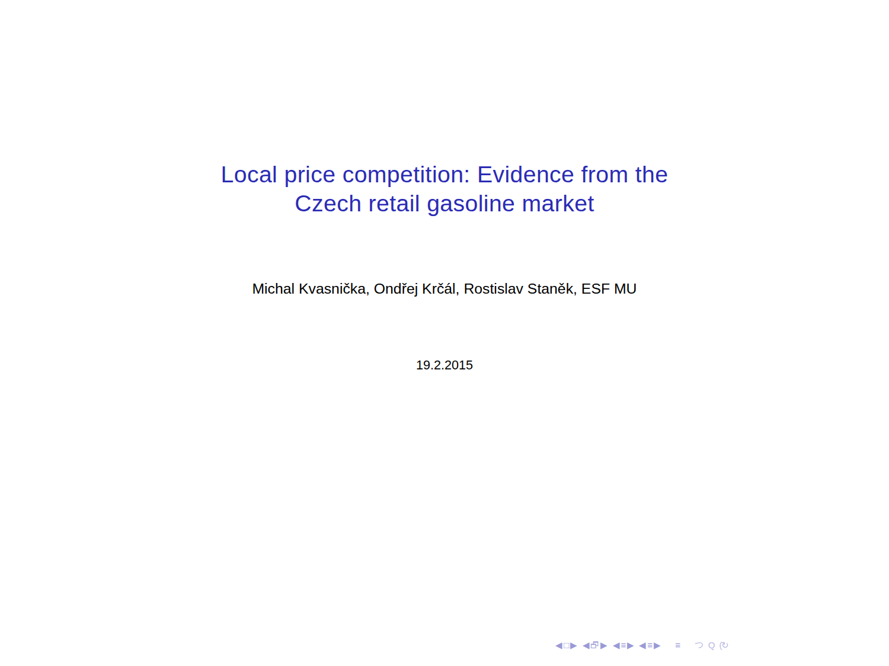Local price competition: Evidence from the
Czech retail gasoline market
Michal Kvasnička, Ondřej Krčál, Rostislav Staněk, ESF MU
19.2.2015
◀□▶ ◀🗗▶ ◀≡▶ ◀≡▶ ≡ つQ(↻